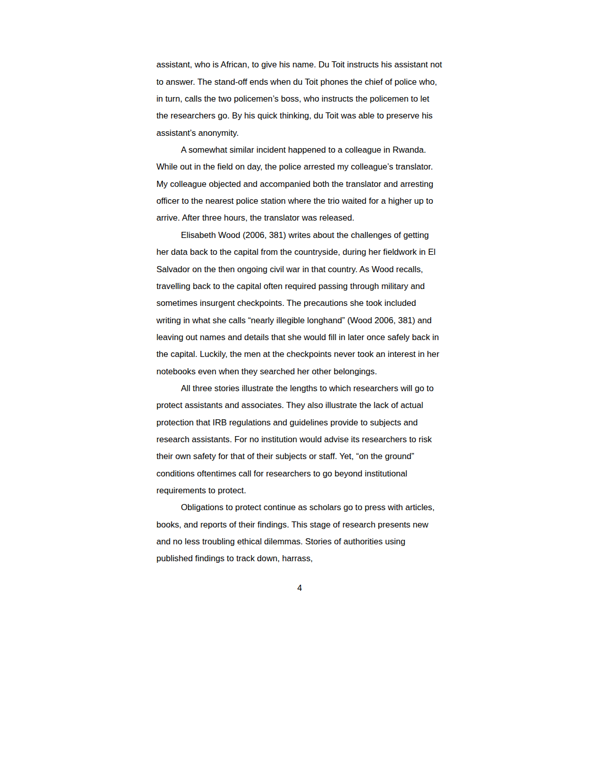assistant, who is African, to give his name. Du Toit instructs his assistant not to answer. The stand-off ends when du Toit phones the chief of police who, in turn, calls the two policemen’s boss, who instructs the policemen to let the researchers go. By his quick thinking, du Toit was able to preserve his assistant’s anonymity.
A somewhat similar incident happened to a colleague in Rwanda. While out in the field on day, the police arrested my colleague’s translator. My colleague objected and accompanied both the translator and arresting officer to the nearest police station where the trio waited for a higher up to arrive. After three hours, the translator was released.
Elisabeth Wood (2006, 381) writes about the challenges of getting her data back to the capital from the countryside, during her fieldwork in El Salvador on the then ongoing civil war in that country. As Wood recalls, travelling back to the capital often required passing through military and sometimes insurgent checkpoints. The precautions she took included writing in what she calls “nearly illegible longhand” (Wood 2006, 381) and leaving out names and details that she would fill in later once safely back in the capital. Luckily, the men at the checkpoints never took an interest in her notebooks even when they searched her other belongings.
All three stories illustrate the lengths to which researchers will go to protect assistants and associates. They also illustrate the lack of actual protection that IRB regulations and guidelines provide to subjects and research assistants. For no institution would advise its researchers to risk their own safety for that of their subjects or staff. Yet, “on the ground” conditions oftentimes call for researchers to go beyond institutional requirements to protect.
Obligations to protect continue as scholars go to press with articles, books, and reports of their findings. This stage of research presents new and no less troubling ethical dilemmas. Stories of authorities using published findings to track down, harrass,
4